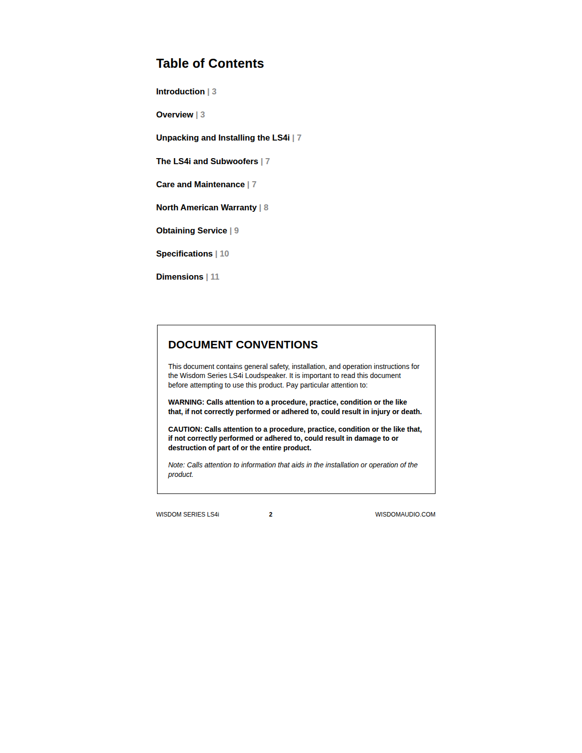Table of Contents
Introduction | 3
Overview | 3
Unpacking and Installing the LS4i | 7
The LS4i and Subwoofers | 7
Care and Maintenance | 7
North American Warranty | 8
Obtaining Service | 9
Specifications | 10
Dimensions | 11
DOCUMENT CONVENTIONS
This document contains general safety, installation, and operation instructions for the Wisdom Series LS4i Loudspeaker. It is important to read this document before attempting to use this product. Pay particular attention to:
WARNING: Calls attention to a procedure, practice, condition or the like that, if not correctly performed or adhered to, could result in injury or death.
CAUTION: Calls attention to a procedure, practice, condition or the like that, if not correctly performed or adhered to, could result in damage to or destruction of part of or the entire product.
Note: Calls attention to information that aids in the installation or operation of the product.
WISDOM SERIES LS4i
2
WISDOMAUDIO.COM